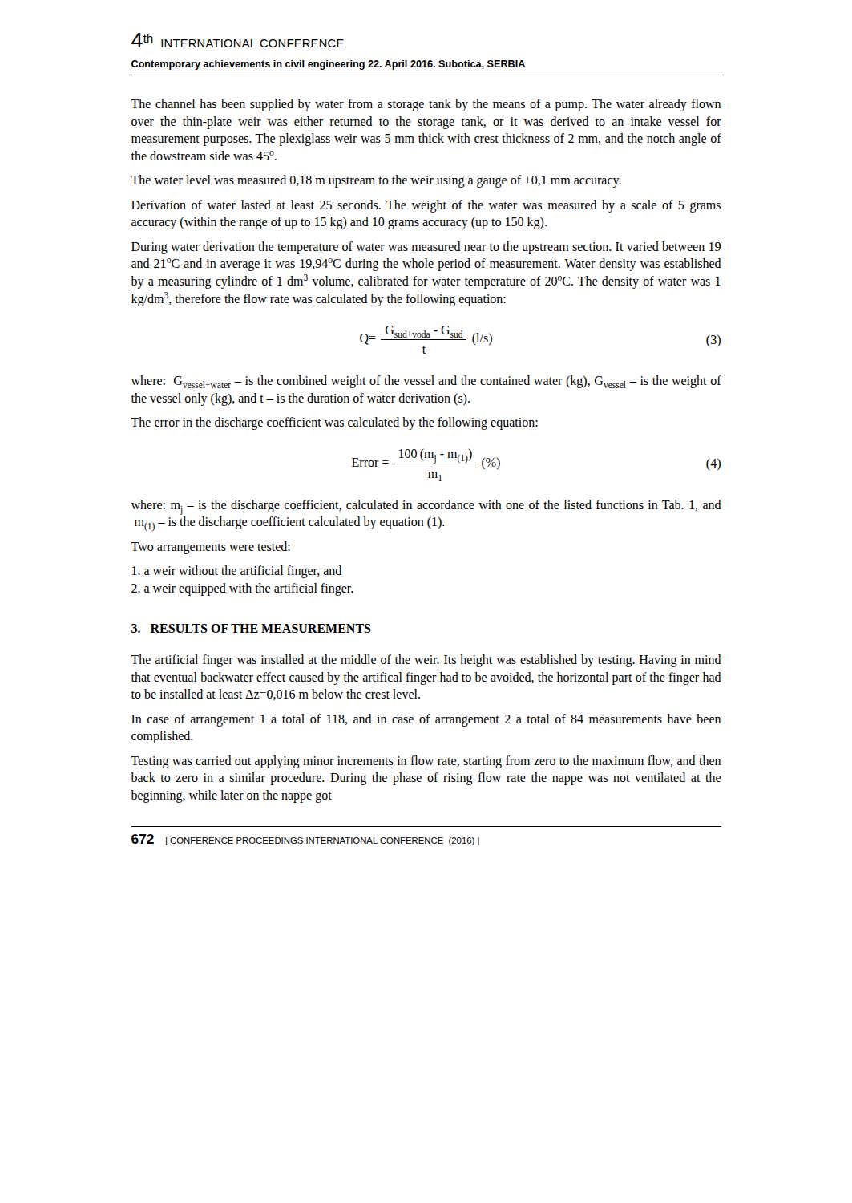4 th INTERNATIONAL CONFERENCE
Contemporary achievements in civil engineering 22. April 2016. Subotica, SERBIA
The channel has been supplied by water from a storage tank by the means of a pump. The water already flown over the thin-plate weir was either returned to the storage tank, or it was derived to an intake vessel for measurement purposes. The plexiglass weir was 5 mm thick with crest thickness of 2 mm, and the notch angle of the dowstream side was 45o.
The water level was measured 0,18 m upstream to the weir using a gauge of ±0,1 mm accuracy.
Derivation of water lasted at least 25 seconds. The weight of the water was measured by a scale of 5 grams accuracy (within the range of up to 15 kg) and 10 grams accuracy (up to 150 kg).
During water derivation the temperature of water was measured near to the upstream section. It varied between 19 and 21oC and in average it was 19,94oC during the whole period of measurement. Water density was established by a measuring cylindre of 1 dm3 volume, calibrated for water temperature of 20oC. The density of water was 1 kg/dm3, therefore the flow rate was calculated by the following equation:
Q= Gsud+voda - Gsud t (l/s) (3)
where: Gvessel+water – is the combined weight of the vessel and the contained water (kg), Gvessel – is the weight of the vessel only (kg), and t – is the duration of water derivation (s).
The error in the discharge coefficient was calculated by the following equation:
Error = 100 (mj - m(1)) m1 (%) (4)
where: mj – is the discharge coefficient, calculated in accordance with one of the listed functions in Tab. 1, and m(1) – is the discharge coefficient calculated by equation (1).
Two arrangements were tested:
1. a weir without the artificial finger, and
2. a weir equipped with the artificial finger.
3. Results of the measurements
The artificial finger was installed at the middle of the weir. Its height was established by testing. Having in mind that eventual backwater effect caused by the artifical finger had to be avoided, the horizontal part of the finger had to be installed at least Δz=0,016 m below the crest level.
In case of arrangement 1 a total of 118, and in case of arrangement 2 a total of 84 measurements have been complished.
Testing was carried out applying minor increments in flow rate, starting from zero to the maximum flow, and then back to zero in a similar procedure. During the phase of rising flow rate the nappe was not ventilated at the beginning, while later on the nappe got
672 | CONFERENCE PROCEEDINGS INTERNATIONAL CONFERENCE (2016) |